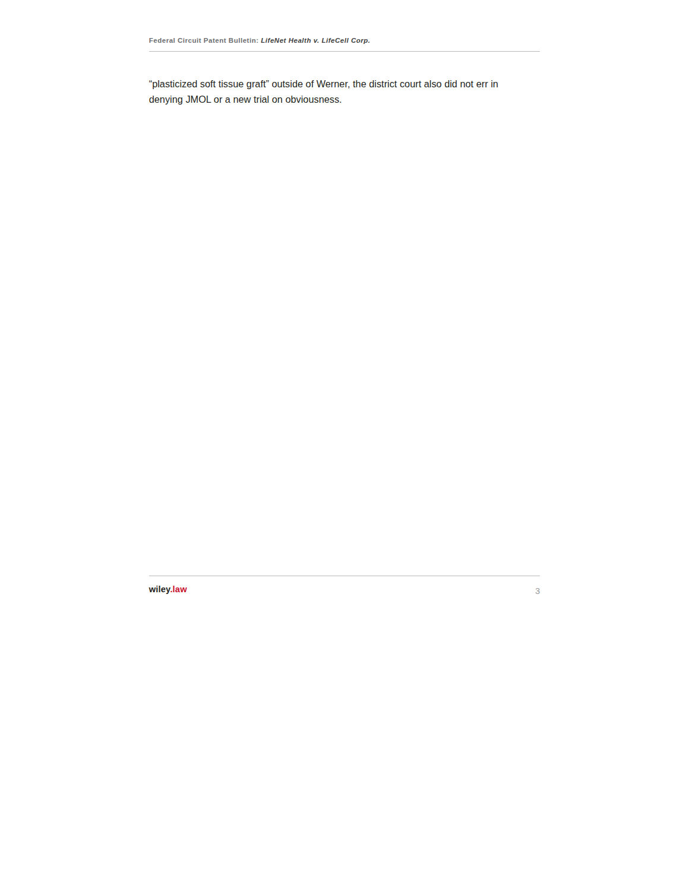Federal Circuit Patent Bulletin: LifeNet Health v. LifeCell Corp.
“plasticized soft tissue graft” outside of Werner, the district court also did not err in denying JMOL or a new trial on obviousness.
wiley.law
3